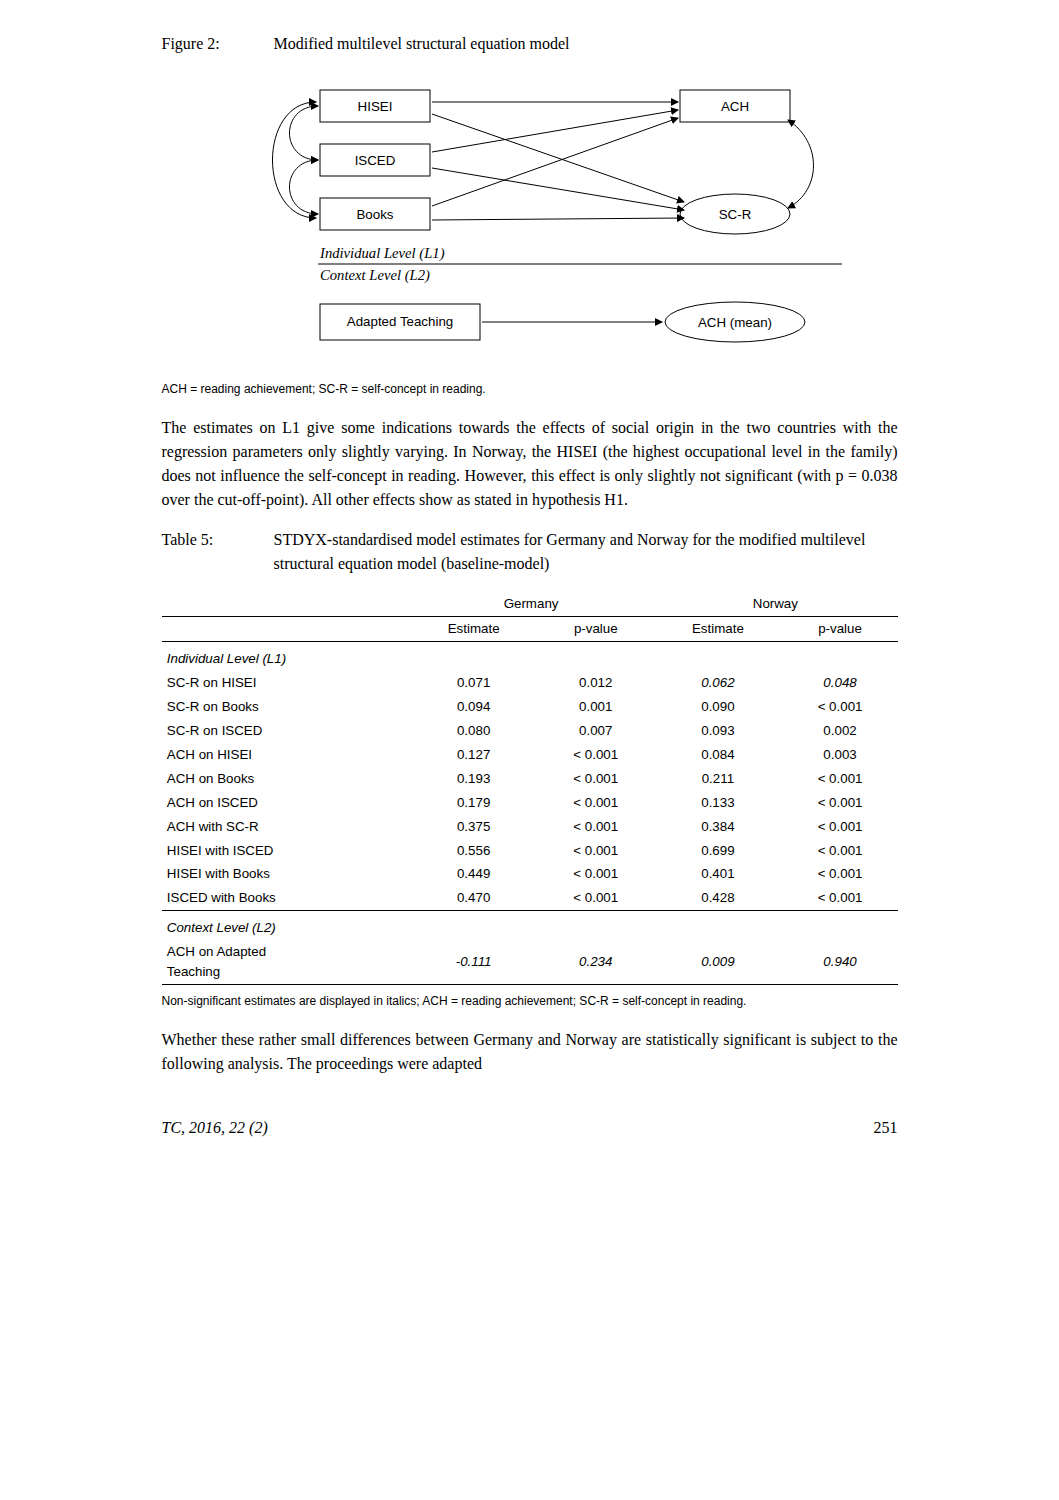Figure 2: Modified multilevel structural equation model
HISEI ISCED Books ACH SC-R Individual Level (L1) Context Level (L2) Adapted Teaching ACH (mean)
ACH = reading achievement; SC-R = self-concept in reading.
The estimates on L1 give some indications towards the effects of social origin in the two countries with the regression parameters only slightly varying. In Norway, the HISEI (the highest occupational level in the family) does not influence the self-concept in reading. However, this effect is only slightly not significant (with p = 0.038 over the cut-off-point). All other effects show as stated in hypothesis H1.
Table 5: STDYX-standardised model estimates for Germany and Norway for the modified multilevel structural equation model (baseline-model)
| | Germany | Norway |
| --- | --- | --- |
| | Estimate | p-value | Estimate | p-value |
| Individual Level (L1) |
| SC-R on HISEI | 0.071 | 0.012 | 0.062 | 0.048 |
| SC-R on Books | 0.094 | 0.001 | 0.090 | < 0.001 |
| SC-R on ISCED | 0.080 | 0.007 | 0.093 | 0.002 |
| ACH on HISEI | 0.127 | < 0.001 | 0.084 | 0.003 |
| ACH on Books | 0.193 | < 0.001 | 0.211 | < 0.001 |
| ACH on ISCED | 0.179 | < 0.001 | 0.133 | < 0.001 |
| ACH with SC-R | 0.375 | < 0.001 | 0.384 | < 0.001 |
| HISEI with ISCED | 0.556 | < 0.001 | 0.699 | < 0.001 |
| HISEI with Books | 0.449 | < 0.001 | 0.401 | < 0.001 |
| ISCED with Books | 0.470 | < 0.001 | 0.428 | < 0.001 |
| Context Level (L2) |
| ACH on Adapted Teaching | -0.111 | 0.234 | 0.009 | 0.940 |
Non-significant estimates are displayed in italics; ACH = reading achievement; SC-R = self-concept in reading.
Whether these rather small differences between Germany and Norway are statistically significant is subject to the following analysis. The proceedings were adapted
TC, 2016, 22 (2) 251